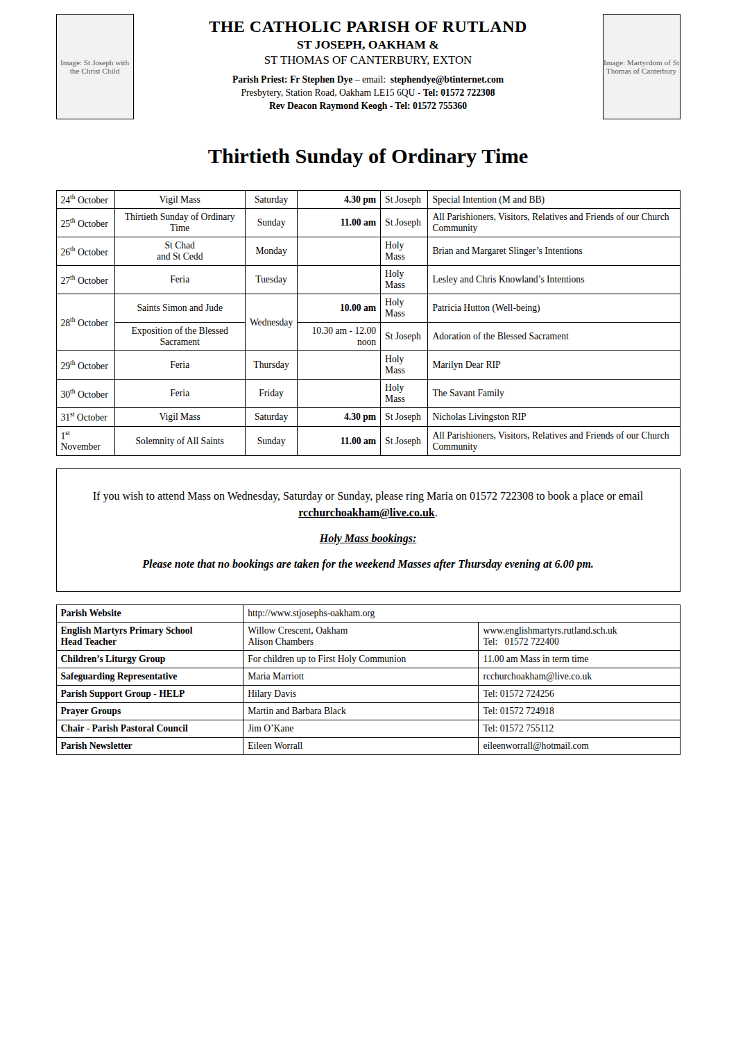Image: St Joseph with the Christ Child
THE CATHOLIC PARISH OF RUTLAND
ST JOSEPH, OAKHAM &
ST THOMAS OF CANTERBURY, EXTON
Parish Priest: Fr Stephen Dye – email: stephendye@btinternet.com
Presbytery, Station Road, Oakham LE15 6QU - Tel: 01572 722308
Rev Deacon Raymond Keogh - Tel: 01572 755360
Image: Martyrdom of St Thomas of Canterbury
Thirtieth Sunday of Ordinary Time
| 24 th October | Vigil Mass | Saturday | 4.30 pm | St Joseph | Special Intention (M and BB) |
| 25 th October | Thirtieth Sunday of Ordinary Time | Sunday | 11.00 am | St Joseph | All Parishioners, Visitors, Relatives and Friends of our Church Community |
| 26 th October | St Chad and St Cedd | Monday | | Holy Mass | Brian and Margaret Slinger’s Intentions |
| 27 th October | Feria | Tuesday | | Holy Mass | Lesley and Chris Knowland’s Intentions |
| 28 th October | Saints Simon and Jude | Wednesday | 10.00 am | Holy Mass | Patricia Hutton (Well-being) |
| Exposition of the Blessed Sacrament | 10.30 am - 12.00 noon | St Joseph | Adoration of the Blessed Sacrament |
| 29 th October | Feria | Thursday | | Holy Mass | Marilyn Dear RIP |
| 30 th October | Feria | Friday | | Holy Mass | The Savant Family |
| 31 st October | Vigil Mass | Saturday | 4.30 pm | St Joseph | Nicholas Livingston RIP |
| 1 st November | Solemnity of All Saints | Sunday | 11.00 am | St Joseph | All Parishioners, Visitors, Relatives and Friends of our Church Community |
If you wish to attend Mass on Wednesday, Saturday or Sunday, please ring Maria on 01572 722308 to book a place or email rcchurchoakham@live.co.uk.
Holy Mass bookings:
Please note that no bookings are taken for the weekend Masses after Thursday evening at 6.00 pm.
| Parish Website | http://www.stjosephs-oakham.org |
| English Martyrs Primary School Head Teacher | Willow Crescent, Oakham Alison Chambers | www.englishmartyrs.rutland.sch.uk Tel: 01572 722400 |
| Children’s Liturgy Group | For children up to First Holy Communion | 11.00 am Mass in term time |
| Safeguarding Representative | Maria Marriott | rcchurchoakham@live.co.uk |
| Parish Support Group - HELP | Hilary Davis | Tel: 01572 724256 |
| Prayer Groups | Martin and Barbara Black | Tel: 01572 724918 |
| Chair - Parish Pastoral Council | Jim O’Kane | Tel: 01572 755112 |
| Parish Newsletter | Eileen Worrall | eileenworrall@hotmail.com |